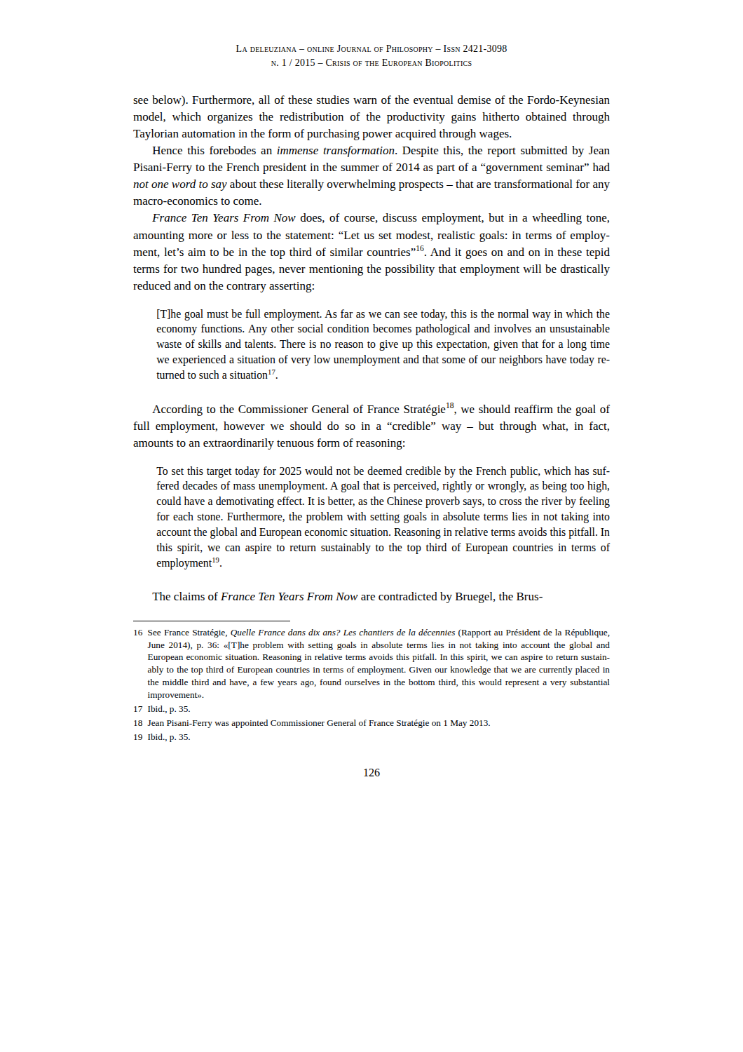La deleuziana – online Journal of Philosophy – Issn 2421-3098 n. 1 / 2015 – Crisis of the European Biopolitics
see below). Furthermore, all of these studies warn of the eventual demise of the Fordo-Keynesian model, which organizes the redistribution of the productivity gains hitherto obtained through Taylorian automation in the form of purchasing power acquired through wages.
Hence this forebodes an immense transformation. Despite this, the report submitted by Jean Pisani-Ferry to the French president in the summer of 2014 as part of a “government seminar” had not one word to say about these literally overwhelming prospects – that are transformational for any macro-economics to come.
France Ten Years From Now does, of course, discuss employment, but in a wheedling tone, amounting more or less to the statement: “Let us set modest, realistic goals: in terms of employment, let’s aim to be in the top third of similar countries”16. And it goes on and on in these tepid terms for two hundred pages, never mentioning the possibility that employment will be drastically reduced and on the contrary asserting:
[T]he goal must be full employment. As far as we can see today, this is the normal way in which the economy functions. Any other social condition becomes pathological and involves an unsustainable waste of skills and talents. There is no reason to give up this expectation, given that for a long time we experienced a situation of very low unemployment and that some of our neighbors have today returned to such a situation17.
According to the Commissioner General of France Stratégie18, we should reaffirm the goal of full employment, however we should do so in a “credible” way – but through what, in fact, amounts to an extraordinarily tenuous form of reasoning:
To set this target today for 2025 would not be deemed credible by the French public, which has suffered decades of mass unemployment. A goal that is perceived, rightly or wrongly, as being too high, could have a demotivating effect. It is better, as the Chinese proverb says, to cross the river by feeling for each stone. Furthermore, the problem with setting goals in absolute terms lies in not taking into account the global and European economic situation. Reasoning in relative terms avoids this pitfall. In this spirit, we can aspire to return sustainably to the top third of European countries in terms of employment19.
The claims of France Ten Years From Now are contradicted by Bruegel, the Brus-
16 See France Stratégie, Quelle France dans dix ans? Les chantiers de la décennies (Rapport au Président de la République, June 2014), p. 36: «[T]he problem with setting goals in absolute terms lies in not taking into account the global and European economic situation. Reasoning in relative terms avoids this pitfall. In this spirit, we can aspire to return sustainably to the top third of European countries in terms of employment. Given our knowledge that we are currently placed in the middle third and have, a few years ago, found ourselves in the bottom third, this would represent a very substantial improvement».
17 Ibid., p. 35.
18 Jean Pisani-Ferry was appointed Commissioner General of France Stratégie on 1 May 2013.
19 Ibid., p. 35.
126